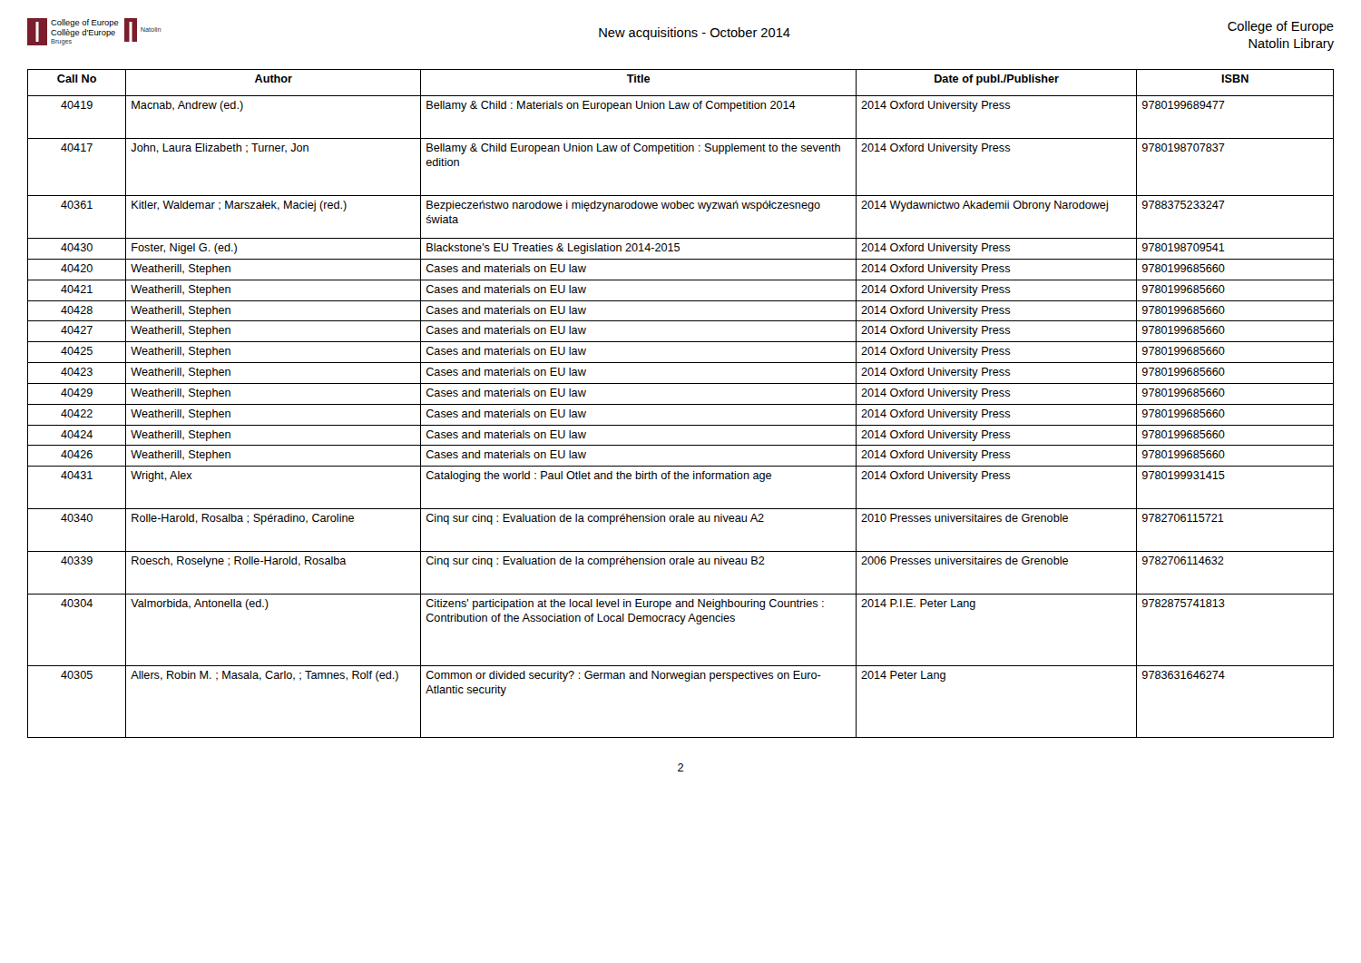College of Europe
Collège d'Europe
Bruges
Natolin
New acquisitions - October 2014
College of Europe
Natolin Library
| Call No | Author | Title | Date of publ./Publisher | ISBN |
| --- | --- | --- | --- | --- |
| 40419 | Macnab, Andrew (ed.) | Bellamy & Child : Materials on European Union Law of Competition 2014 | 2014 Oxford University Press | 9780199689477 |
| 40417 | John, Laura Elizabeth ; Turner, Jon | Bellamy & Child European Union Law of Competition : Supplement to the seventh edition | 2014 Oxford University Press | 9780198707837 |
| 40361 | Kitler, Waldemar ; Marszałek, Maciej (red.) | Bezpieczeństwo narodowe i międzynarodowe wobec wyzwań współczesnego świata | 2014 Wydawnictwo Akademii Obrony Narodowej | 9788375233247 |
| 40430 | Foster, Nigel G. (ed.) | Blackstone's EU Treaties & Legislation 2014-2015 | 2014 Oxford University Press | 9780198709541 |
| 40420 | Weatherill, Stephen | Cases and materials on EU law | 2014 Oxford University Press | 9780199685660 |
| 40421 | Weatherill, Stephen | Cases and materials on EU law | 2014 Oxford University Press | 9780199685660 |
| 40428 | Weatherill, Stephen | Cases and materials on EU law | 2014 Oxford University Press | 9780199685660 |
| 40427 | Weatherill, Stephen | Cases and materials on EU law | 2014 Oxford University Press | 9780199685660 |
| 40425 | Weatherill, Stephen | Cases and materials on EU law | 2014 Oxford University Press | 9780199685660 |
| 40423 | Weatherill, Stephen | Cases and materials on EU law | 2014 Oxford University Press | 9780199685660 |
| 40429 | Weatherill, Stephen | Cases and materials on EU law | 2014 Oxford University Press | 9780199685660 |
| 40422 | Weatherill, Stephen | Cases and materials on EU law | 2014 Oxford University Press | 9780199685660 |
| 40424 | Weatherill, Stephen | Cases and materials on EU law | 2014 Oxford University Press | 9780199685660 |
| 40426 | Weatherill, Stephen | Cases and materials on EU law | 2014 Oxford University Press | 9780199685660 |
| 40431 | Wright, Alex | Cataloging the world : Paul Otlet and the birth of the information age | 2014 Oxford University Press | 9780199931415 |
| 40340 | Rolle-Harold, Rosalba ; Spéradino, Caroline | Cinq sur cinq : Evaluation de la compréhension orale au niveau A2 | 2010 Presses universitaires de Grenoble | 9782706115721 |
| 40339 | Roesch, Roselyne ; Rolle-Harold, Rosalba | Cinq sur cinq : Evaluation de la compréhension orale au niveau B2 | 2006 Presses universitaires de Grenoble | 9782706114632 |
| 40304 | Valmorbida, Antonella (ed.) | Citizens' participation at the local level in Europe and Neighbouring Countries : Contribution of the Association of Local Democracy Agencies | 2014 P.I.E. Peter Lang | 9782875741813 |
| 40305 | Allers, Robin M. ; Masala, Carlo, ; Tamnes, Rolf (ed.) | Common or divided security? : German and Norwegian perspectives on Euro-Atlantic security | 2014 Peter Lang | 9783631646274 |
2